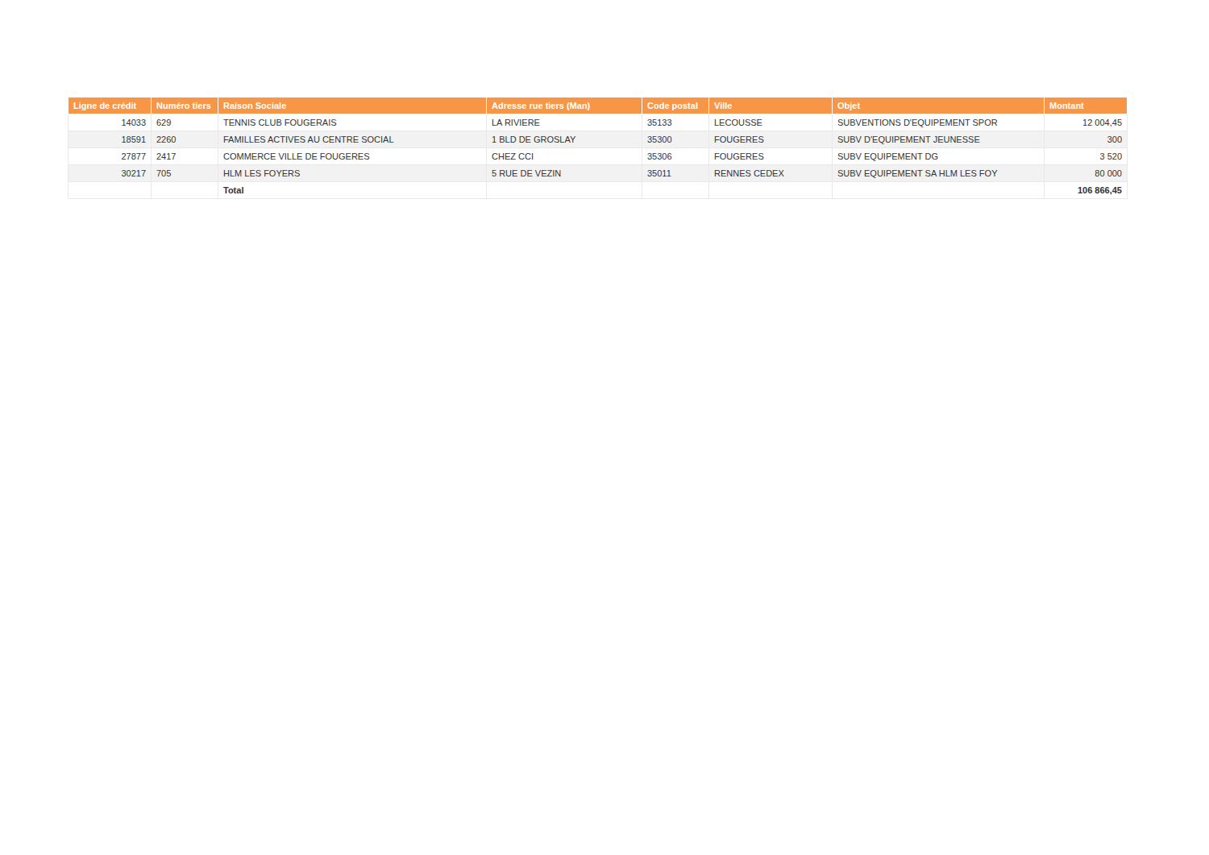| Ligne de crédit | Numéro tiers | Raison Sociale | Adresse rue tiers (Man) | Code postal | Ville | Objet | Montant |
| --- | --- | --- | --- | --- | --- | --- | --- |
| 14033 | 629 | TENNIS CLUB FOUGERAIS | LA RIVIERE | 35133 | LECOUSSE | SUBVENTIONS D'EQUIPEMENT SPOR | 12 004,45 |
| 18591 | 2260 | FAMILLES ACTIVES AU CENTRE SOCIAL | 1 BLD DE GROSLAY | 35300 | FOUGERES | SUBV D'EQUIPEMENT JEUNESSE | 300 |
| 27877 | 2417 | COMMERCE VILLE DE FOUGERES | CHEZ CCI | 35306 | FOUGERES | SUBV EQUIPEMENT DG | 3 520 |
| 30217 | 705 | HLM LES FOYERS | 5 RUE DE VEZIN | 35011 | RENNES CEDEX | SUBV EQUIPEMENT SA HLM LES FOY | 80 000 |
| | | Total | | | | | 106 866,45 |